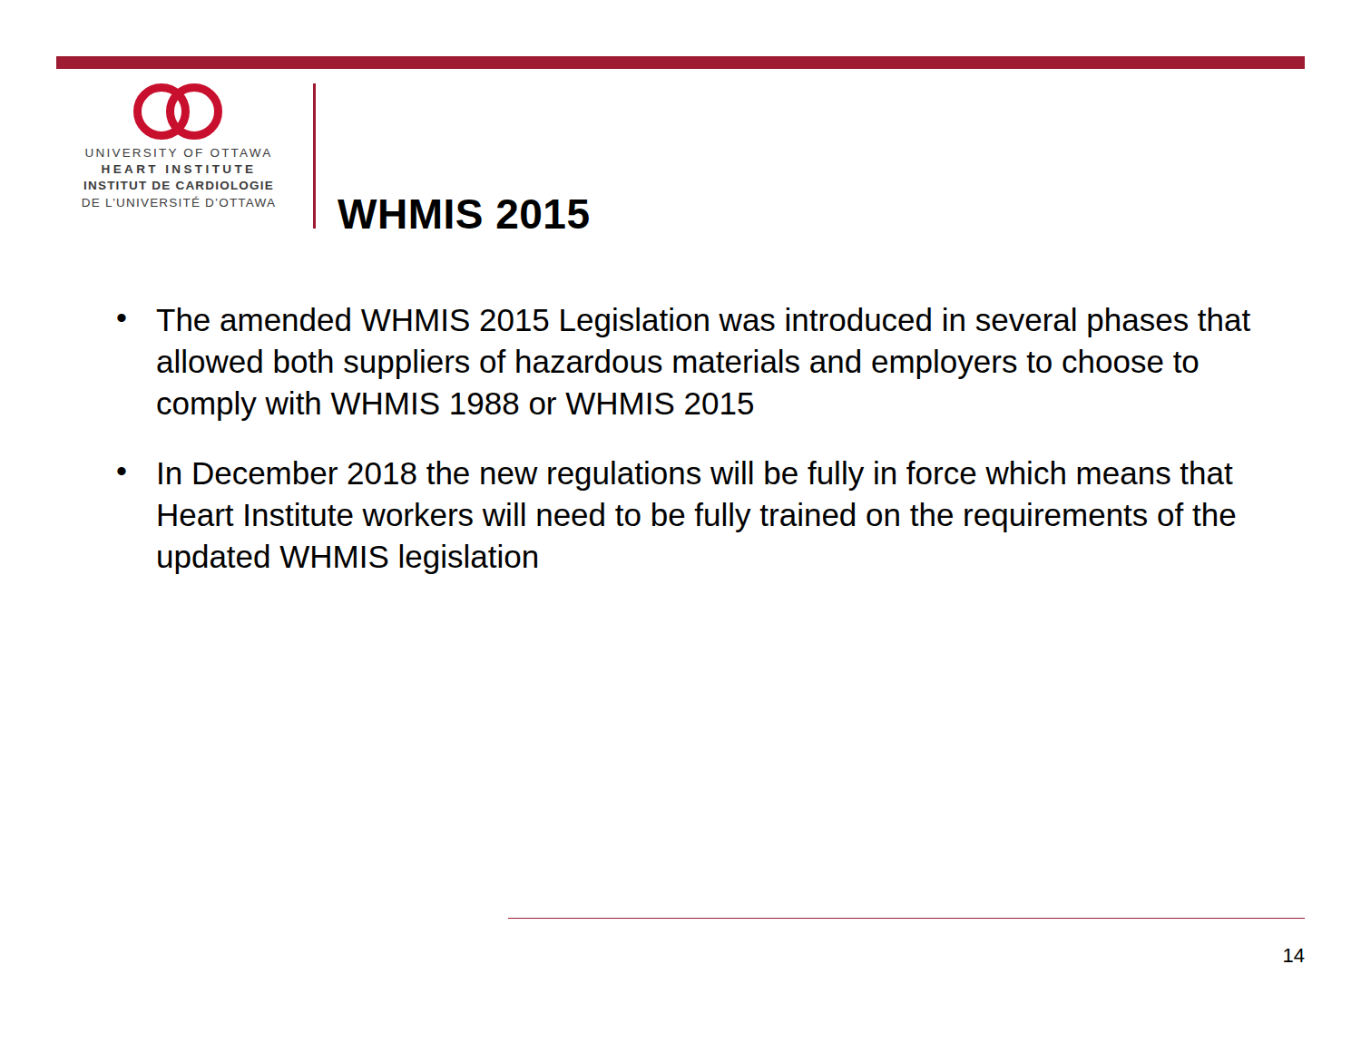UNIVERSITY OF OTTAWA
HEART INSTITUTE
INSTITUT DE CARDIOLOGIE
DE L’UNIVERSITÉ D’OTTAWA
WHMIS 2015
The amended WHMIS 2015 Legislation was introduced in several phases that allowed both suppliers of hazardous materials and employers to choose to comply with WHMIS 1988 or WHMIS 2015
In December 2018 the new regulations will be fully in force which means that Heart Institute workers will need to be fully trained on the requirements of the updated WHMIS legislation
14